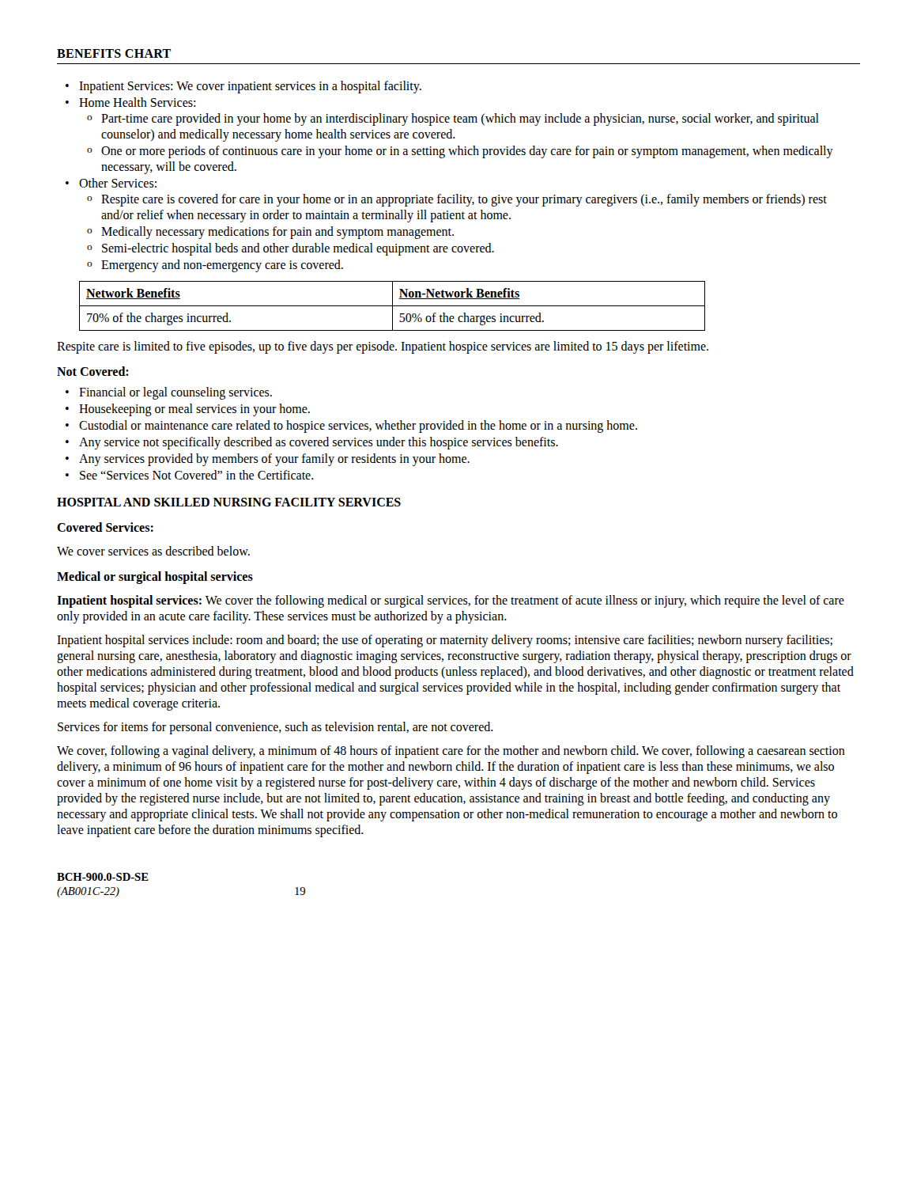BENEFITS CHART
Inpatient Services: We cover inpatient services in a hospital facility.
Home Health Services:
Part-time care provided in your home by an interdisciplinary hospice team (which may include a physician, nurse, social worker, and spiritual counselor) and medically necessary home health services are covered.
One or more periods of continuous care in your home or in a setting which provides day care for pain or symptom management, when medically necessary, will be covered.
Other Services:
Respite care is covered for care in your home or in an appropriate facility, to give your primary caregivers (i.e., family members or friends) rest and/or relief when necessary in order to maintain a terminally ill patient at home.
Medically necessary medications for pain and symptom management.
Semi-electric hospital beds and other durable medical equipment are covered.
Emergency and non-emergency care is covered.
| Network Benefits | Non-Network Benefits |
| --- | --- |
| 70% of the charges incurred. | 50% of the charges incurred. |
Respite care is limited to five episodes, up to five days per episode. Inpatient hospice services are limited to 15 days per lifetime.
Not Covered:
Financial or legal counseling services.
Housekeeping or meal services in your home.
Custodial or maintenance care related to hospice services, whether provided in the home or in a nursing home.
Any service not specifically described as covered services under this hospice services benefits.
Any services provided by members of your family or residents in your home.
See “Services Not Covered” in the Certificate.
HOSPITAL AND SKILLED NURSING FACILITY SERVICES
Covered Services:
We cover services as described below.
Medical or surgical hospital services
Inpatient hospital services: We cover the following medical or surgical services, for the treatment of acute illness or injury, which require the level of care only provided in an acute care facility. These services must be authorized by a physician.
Inpatient hospital services include: room and board; the use of operating or maternity delivery rooms; intensive care facilities; newborn nursery facilities; general nursing care, anesthesia, laboratory and diagnostic imaging services, reconstructive surgery, radiation therapy, physical therapy, prescription drugs or other medications administered during treatment, blood and blood products (unless replaced), and blood derivatives, and other diagnostic or treatment related hospital services; physician and other professional medical and surgical services provided while in the hospital, including gender confirmation surgery that meets medical coverage criteria.
Services for items for personal convenience, such as television rental, are not covered.
We cover, following a vaginal delivery, a minimum of 48 hours of inpatient care for the mother and newborn child. We cover, following a caesarean section delivery, a minimum of 96 hours of inpatient care for the mother and newborn child. If the duration of inpatient care is less than these minimums, we also cover a minimum of one home visit by a registered nurse for post-delivery care, within 4 days of discharge of the mother and newborn child. Services provided by the registered nurse include, but are not limited to, parent education, assistance and training in breast and bottle feeding, and conducting any necessary and appropriate clinical tests. We shall not provide any compensation or other non-medical remuneration to encourage a mother and newborn to leave inpatient care before the duration minimums specified.
BCH-900.0-SD-SE
(AB001C-22)
19